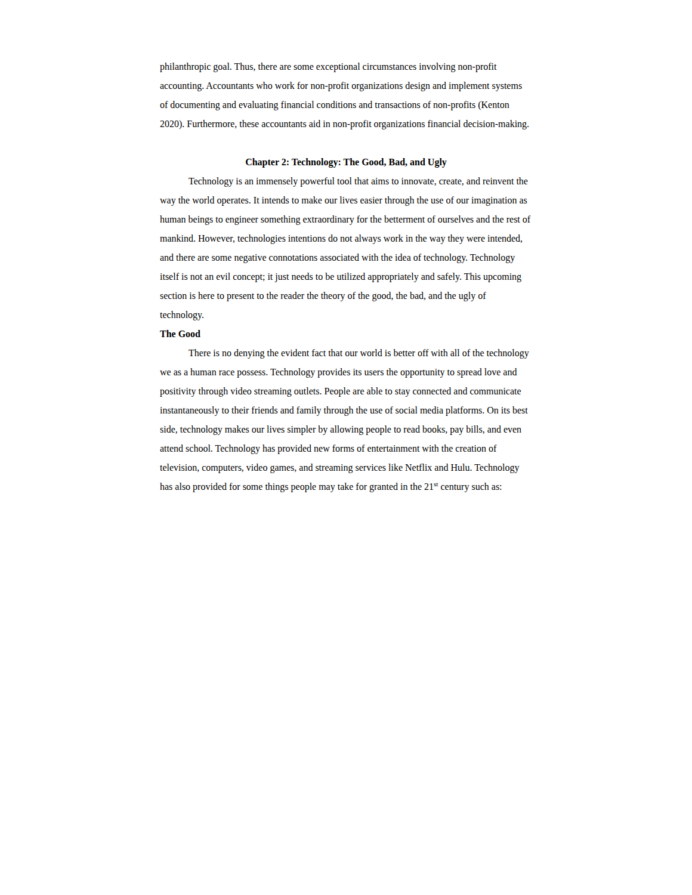philanthropic goal. Thus, there are some exceptional circumstances involving non-profit accounting. Accountants who work for non-profit organizations design and implement systems of documenting and evaluating financial conditions and transactions of non-profits (Kenton 2020). Furthermore, these accountants aid in non-profit organizations financial decision-making.
Chapter 2: Technology: The Good, Bad, and Ugly
Technology is an immensely powerful tool that aims to innovate, create, and reinvent the way the world operates. It intends to make our lives easier through the use of our imagination as human beings to engineer something extraordinary for the betterment of ourselves and the rest of mankind. However, technologies intentions do not always work in the way they were intended, and there are some negative connotations associated with the idea of technology. Technology itself is not an evil concept; it just needs to be utilized appropriately and safely. This upcoming section is here to present to the reader the theory of the good, the bad, and the ugly of technology.
The Good
There is no denying the evident fact that our world is better off with all of the technology we as a human race possess. Technology provides its users the opportunity to spread love and positivity through video streaming outlets. People are able to stay connected and communicate instantaneously to their friends and family through the use of social media platforms. On its best side, technology makes our lives simpler by allowing people to read books, pay bills, and even attend school. Technology has provided new forms of entertainment with the creation of television, computers, video games, and streaming services like Netflix and Hulu. Technology has also provided for some things people may take for granted in the 21st century such as: